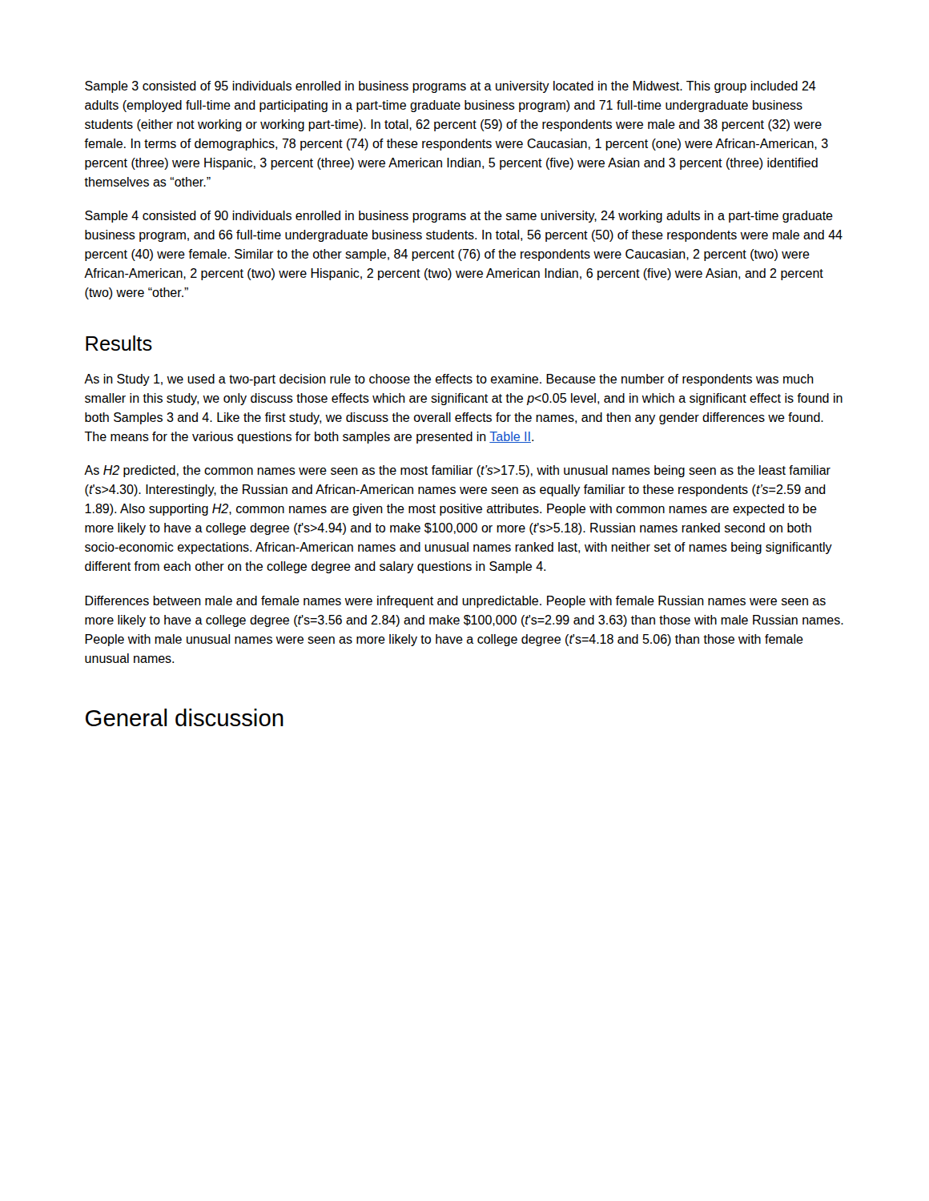Sample 3 consisted of 95 individuals enrolled in business programs at a university located in the Midwest. This group included 24 adults (employed full-time and participating in a part-time graduate business program) and 71 full-time undergraduate business students (either not working or working part-time). In total, 62 percent (59) of the respondents were male and 38 percent (32) were female. In terms of demographics, 78 percent (74) of these respondents were Caucasian, 1 percent (one) were African-American, 3 percent (three) were Hispanic, 3 percent (three) were American Indian, 5 percent (five) were Asian and 3 percent (three) identified themselves as “other.”
Sample 4 consisted of 90 individuals enrolled in business programs at the same university, 24 working adults in a part-time graduate business program, and 66 full-time undergraduate business students. In total, 56 percent (50) of these respondents were male and 44 percent (40) were female. Similar to the other sample, 84 percent (76) of the respondents were Caucasian, 2 percent (two) were African-American, 2 percent (two) were Hispanic, 2 percent (two) were American Indian, 6 percent (five) were Asian, and 2 percent (two) were “other.”
Results
As in Study 1, we used a two-part decision rule to choose the effects to examine. Because the number of respondents was much smaller in this study, we only discuss those effects which are significant at the p<0.05 level, and in which a significant effect is found in both Samples 3 and 4. Like the first study, we discuss the overall effects for the names, and then any gender differences we found. The means for the various questions for both samples are presented in Table II.
As H2 predicted, the common names were seen as the most familiar (t’s>17.5), with unusual names being seen as the least familiar (t's>4.30). Interestingly, the Russian and African-American names were seen as equally familiar to these respondents (t’s=2.59 and 1.89). Also supporting H2, common names are given the most positive attributes. People with common names are expected to be more likely to have a college degree (t's>4.94) and to make $100,000 or more (t's>5.18). Russian names ranked second on both socio-economic expectations. African-American names and unusual names ranked last, with neither set of names being significantly different from each other on the college degree and salary questions in Sample 4.
Differences between male and female names were infrequent and unpredictable. People with female Russian names were seen as more likely to have a college degree (t's=3.56 and 2.84) and make $100,000 (t's=2.99 and 3.63) than those with male Russian names. People with male unusual names were seen as more likely to have a college degree (t's=4.18 and 5.06) than those with female unusual names.
General discussion